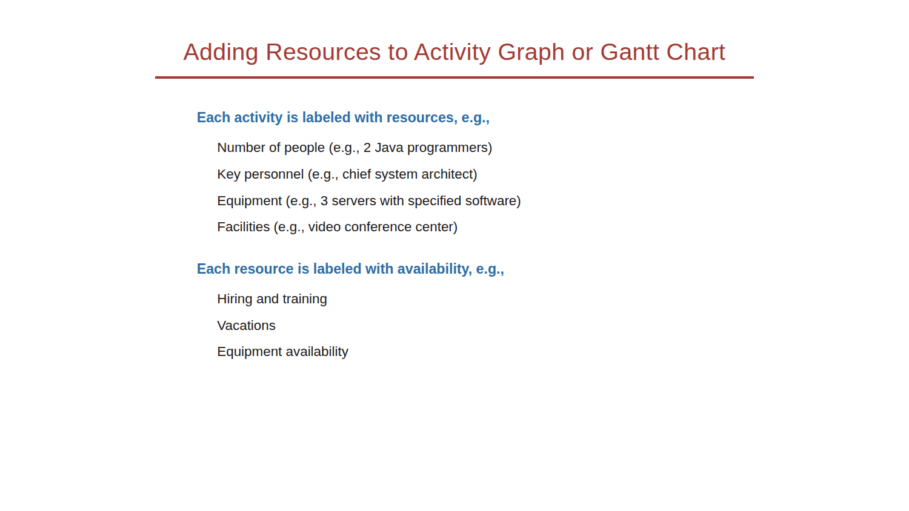Adding Resources to Activity Graph or Gantt Chart
Each activity is labeled with resources, e.g.,
Number of people (e.g., 2 Java programmers)
Key personnel (e.g., chief system architect)
Equipment (e.g., 3 servers with specified software)
Facilities (e.g., video conference center)
Each resource is labeled with availability, e.g.,
Hiring and training
Vacations
Equipment availability